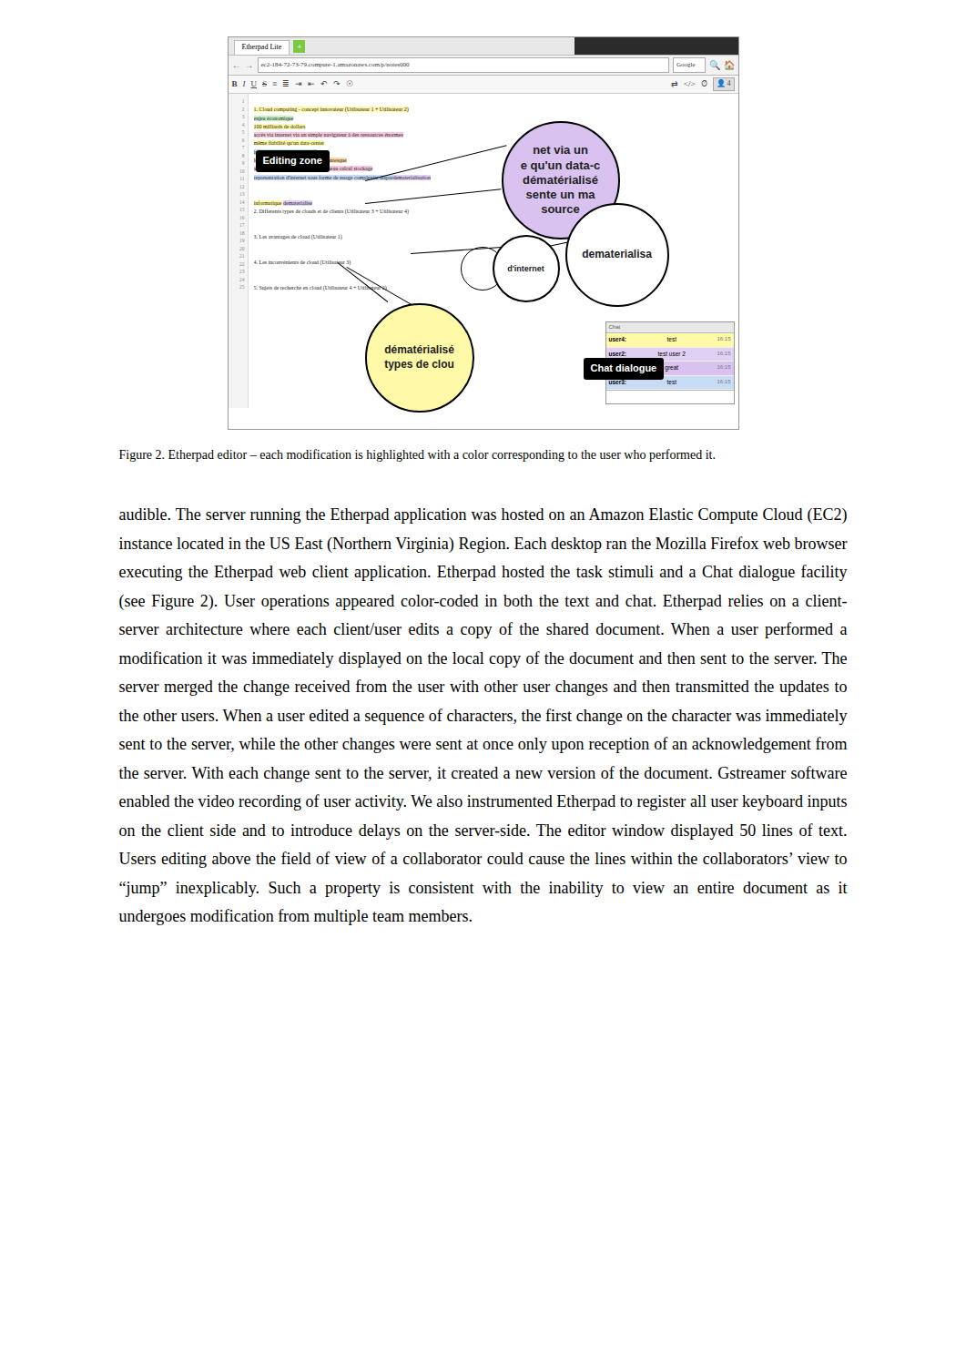Etherpad Lite+
← → ec2-184-72-73-79.compute-1.amazonaws.com/p/notes000 Google 🔍 🏠
B I U S ≡ ≣ ⇥ ⇤ ↶ ↷ ☉
⇄ </> ⏱ 👤 4
1
2
3
4
5
6
7
8
9
10
11
12
13
14
15
16
17
18
19
20
21
22
23
24
25
1. Cloud computing - concept innovateur (Utilisateur 1 + Utilisateur 2)
enjeu économique
100 milliards de dollars
accès via internet via un simple navigateur à des ressources énormes
même fiabilité qu'un data-center
informatique dématérialisé ()
le cloud représente un marché gigantesque
accès à des ressources infinies : réseau calcul stockage
representation d'internet sous forme de nuage complexite dispar dematerialisation
informatique dematerialise
2. Differents types de clouds et de clients (Utilisateur 3 + Utilisateur 4)
3. Les avantages de cloud (Utilisateur 1)
4. Les inconvénients de cloud (Utilisateur 3)
5. Sujets de recherche en cloud (Utilisateur 4 + Utilisateur 2)
net via un
e qu'un data-c
dématérialisé
sente un ma
source
dematerialisa
dématérialisé
types de clou
d'internet
Editing zone
Chat dialogue
Chat
user4: test 16:15
user2: test user 2 16:15
user2: great 16:15
user3: test 16:15
Figure 2. Etherpad editor – each modification is highlighted with a color corresponding to the user who performed it.
audible. The server running the Etherpad application was hosted on an Amazon Elastic Compute Cloud (EC2) instance located in the US East (Northern Virginia) Region. Each desktop ran the Mozilla Firefox web browser executing the Etherpad web client application. Etherpad hosted the task stimuli and a Chat dialogue facility (see Figure 2). User operations appeared color-coded in both the text and chat. Etherpad relies on a client-server architecture where each client/user edits a copy of the shared document. When a user performed a modification it was immediately displayed on the local copy of the document and then sent to the server. The server merged the change received from the user with other user changes and then transmitted the updates to the other users. When a user edited a sequence of characters, the first change on the character was immediately sent to the server, while the other changes were sent at once only upon reception of an acknowledgement from the server. With each change sent to the server, it created a new version of the document. Gstreamer software enabled the video recording of user activity. We also instrumented Etherpad to register all user keyboard inputs on the client side and to introduce delays on the server-side. The editor window displayed 50 lines of text. Users editing above the field of view of a collaborator could cause the lines within the collaborators’ view to “jump” inexplicably. Such a property is consistent with the inability to view an entire document as it undergoes modification from multiple team members.